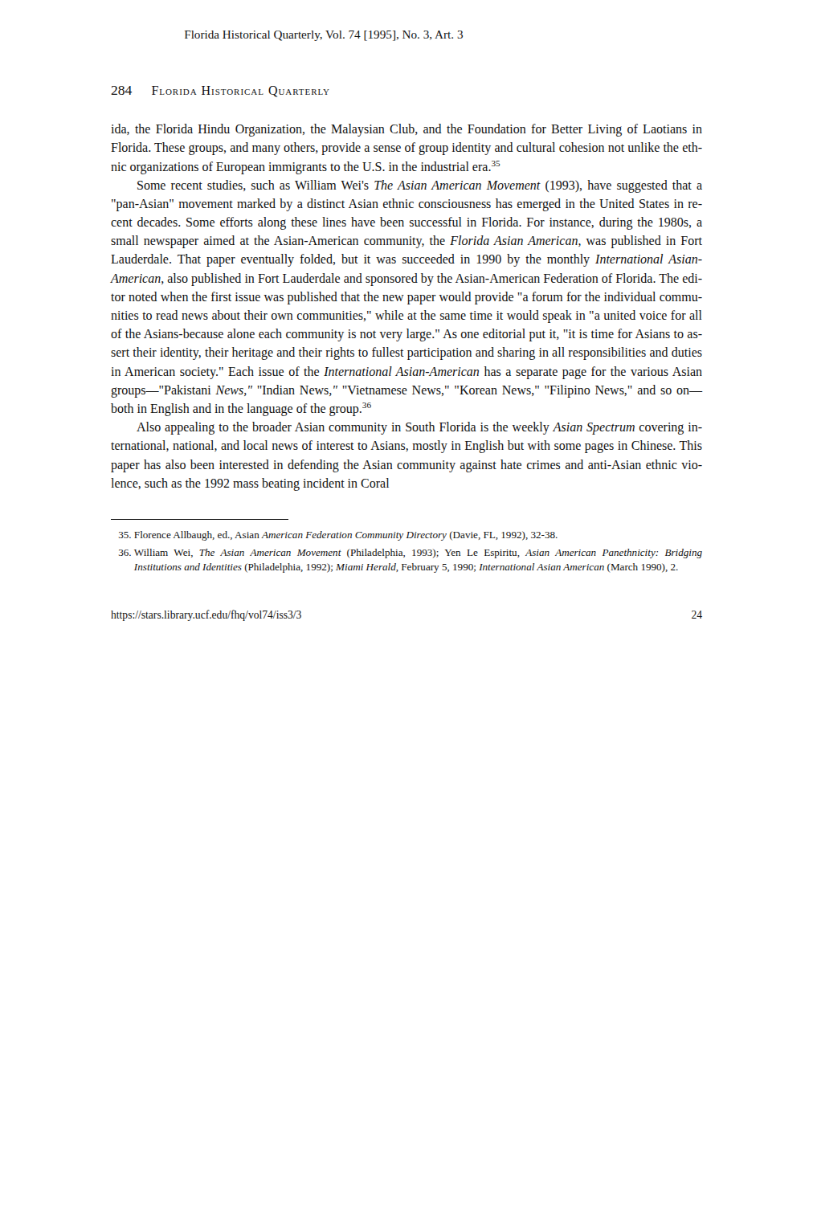Florida Historical Quarterly, Vol. 74 [1995], No. 3, Art. 3
284 Florida Historical Quarterly
ida, the Florida Hindu Organization, the Malaysian Club, and the Foundation for Better Living of Laotians in Florida. These groups, and many others, provide a sense of group identity and cultural cohesion not unlike the ethnic organizations of European immigrants to the U.S. in the industrial era.35
Some recent studies, such as William Wei's The Asian American Movement (1993), have suggested that a "pan-Asian" movement marked by a distinct Asian ethnic consciousness has emerged in the United States in recent decades. Some efforts along these lines have been successful in Florida. For instance, during the 1980s, a small newspaper aimed at the Asian-American community, the Florida Asian American, was published in Fort Lauderdale. That paper eventually folded, but it was succeeded in 1990 by the monthly International Asian-American, also published in Fort Lauderdale and sponsored by the Asian-American Federation of Florida. The editor noted when the first issue was published that the new paper would provide "a forum for the individual communities to read news about their own communities," while at the same time it would speak in "a united voice for all of the Asians-because alone each community is not very large." As one editorial put it, "it is time for Asians to assert their identity, their heritage and their rights to fullest participation and sharing in all responsibilities and duties in American society." Each issue of the International Asian-American has a separate page for the various Asian groups—"Pakistani News," "Indian News," "Vietnamese News," "Korean News," "Filipino News," and so on—both in English and in the language of the group.36
Also appealing to the broader Asian community in South Florida is the weekly Asian Spectrum covering international, national, and local news of interest to Asians, mostly in English but with some pages in Chinese. This paper has also been interested in defending the Asian community against hate crimes and anti-Asian ethnic violence, such as the 1992 mass beating incident in Coral
Florence Allbaugh, ed., Asian American Federation Community Directory (Davie, FL, 1992), 32-38.
William Wei, The Asian American Movement (Philadelphia, 1993); Yen Le Espiritu, Asian American Panethnicity: Bridging Institutions and Identities (Philadelphia, 1992); Miami Herald, February 5, 1990; International Asian American (March 1990), 2.
https://stars.library.ucf.edu/fhq/vol74/iss3/3 24